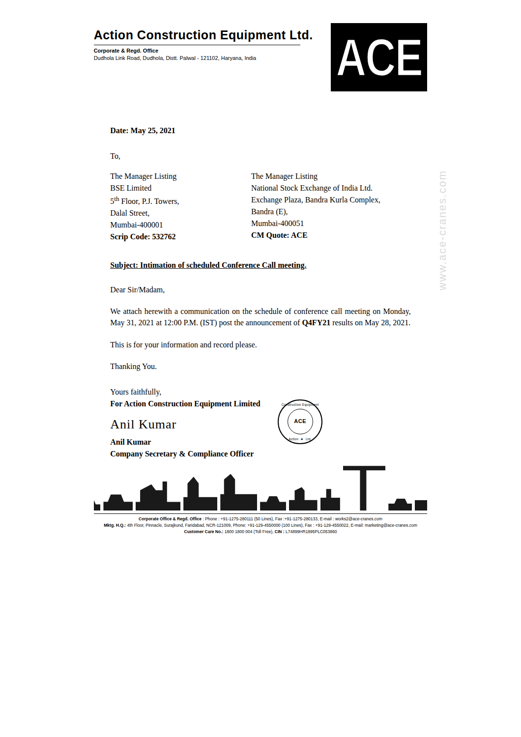Action Construction Equipment Ltd.
Corporate & Regd. Office
Dudhola Link Road, Dudhola, Distt. Palwal - 121102, Haryana, India
ACE
Date: May 25, 2021
To,
| The Manager Listing BSE Limited 5 th Floor, P.J. Towers, Dalal Street, Mumbai-400001 Scrip Code: 532762 | The Manager Listing National Stock Exchange of India Ltd. Exchange Plaza, Bandra Kurla Complex, Bandra (E), Mumbai-400051 CM Quote: ACE |
Subject: Intimation of scheduled Conference Call meeting.
Dear Sir/Madam,
We attach herewith a communication on the schedule of conference call meeting on Monday, May 31, 2021 at 12:00 P.M. (IST) post the announcement of Q4FY21 results on May 28, 2021.
This is for your information and record please.
Thanking You.
Yours faithfully,
For Action Construction Equipment Limited
Anil Kumar
Construction Equipment ACE Action ★ Ltd.
Anil Kumar
Company Secretary & Compliance Officer
www.ace-cranes.com
Corporate Office & Regd. Office : Phone : +91-1275-280111 (50 Lines), Fax :+91-1275-280133, E-mail : works2@ace-cranes.com
Mktg. H.Q.: 4th Floor, Pinnacle, Surajkund, Faridabad, NCR-121009, Phone: +91-129-4550000 (100 Lines), Fax : +91-129-4550022, E-mail: marketing@ace-cranes.com
Customer Care No.: 1800 1800 004 (Toll Free), CIN : L74899HR1995PLC053860